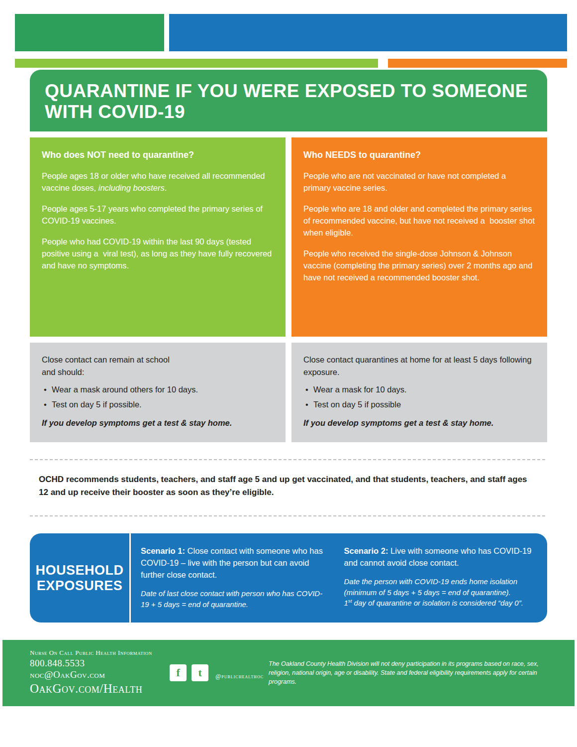Quarantine if you were exposed to someone with COVID-19
Who does NOT need to quarantine?
People ages 18 or older who have received all recommended vaccine doses, including boosters.
People ages 5-17 years who completed the primary series of COVID-19 vaccines.
People who had COVID-19 within the last 90 days (tested positive using a viral test), as long as they have fully recovered and have no symptoms.
Close contact can remain at school
and should:
Wear a mask around others for 10 days.
Test on day 5 if possible.
If you develop symptoms get a test & stay home.
Who NEEDS to quarantine?
People who are not vaccinated or have not completed a primary vaccine series.
People who are 18 and older and completed the primary series of recommended vaccine, but have not received a booster shot when eligible.
People who received the single-dose Johnson & Johnson vaccine (completing the primary series) over 2 months ago and have not received a recommended booster shot.
Close contact quarantines at home for at least 5 days following exposure.
Wear a mask for 10 days.
Test on day 5 if possible
If you develop symptoms get a test & stay home.
OCHD recommends students, teachers, and staff age 5 and up get vaccinated, and that students, teachers, and staff ages 12 and up receive their booster as soon as they’re eligible.
Household
Exposures
Scenario 1: Close contact with someone who has COVID-19 – live with the person but can avoid further close contact.
Date of last close contact with person who has COVID-19 + 5 days = end of quarantine.
Scenario 2: Live with someone who has COVID-19 and cannot avoid close contact.
Date the person with COVID-19 ends home isolation (minimum of 5 days + 5 days = end of quarantine).
1st day of quarantine or isolation is considered “day 0”.
Nurse On Call Public Health Information
800.848.5533 noc@OakGov.com
OakGov.com/Health
f
t
@publichealthoc
The Oakland County Health Division will not deny participation in its programs based on race, sex, religion, national origin, age or disability. State and federal eligibility requirements apply for certain programs.